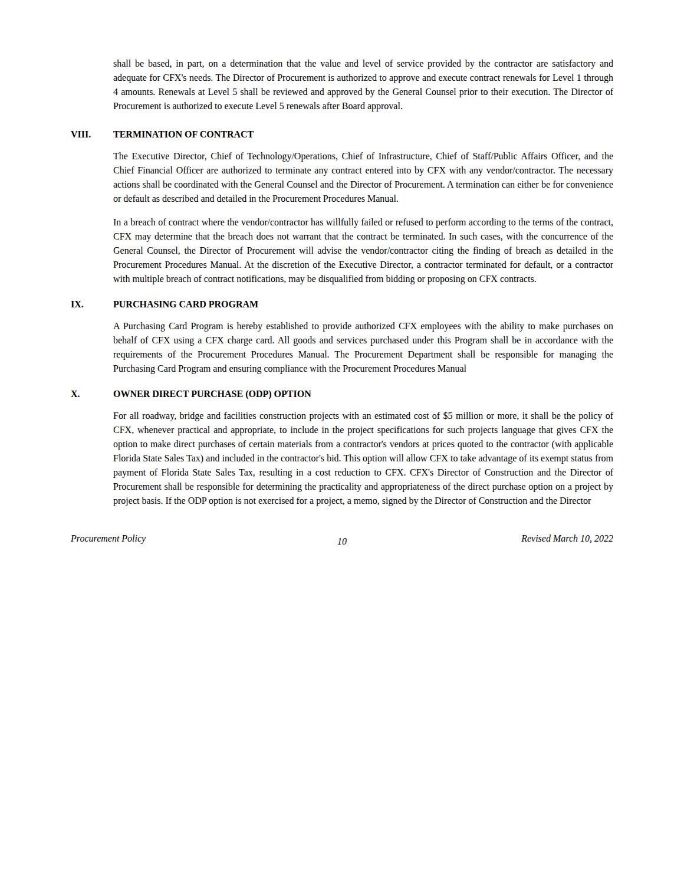shall be based, in part, on a determination that the value and level of service provided by the contractor are satisfactory and adequate for CFX's needs. The Director of Procurement is authorized to approve and execute contract renewals for Level 1 through 4 amounts. Renewals at Level 5 shall be reviewed and approved by the General Counsel prior to their execution. The Director of Procurement is authorized to execute Level 5 renewals after Board approval.
VIII. TERMINATION OF CONTRACT
The Executive Director, Chief of Technology/Operations, Chief of Infrastructure, Chief of Staff/Public Affairs Officer, and the Chief Financial Officer are authorized to terminate any contract entered into by CFX with any vendor/contractor. The necessary actions shall be coordinated with the General Counsel and the Director of Procurement. A termination can either be for convenience or default as described and detailed in the Procurement Procedures Manual.
In a breach of contract where the vendor/contractor has willfully failed or refused to perform according to the terms of the contract, CFX may determine that the breach does not warrant that the contract be terminated. In such cases, with the concurrence of the General Counsel, the Director of Procurement will advise the vendor/contractor citing the finding of breach as detailed in the Procurement Procedures Manual. At the discretion of the Executive Director, a contractor terminated for default, or a contractor with multiple breach of contract notifications, may be disqualified from bidding or proposing on CFX contracts.
IX. PURCHASING CARD PROGRAM
A Purchasing Card Program is hereby established to provide authorized CFX employees with the ability to make purchases on behalf of CFX using a CFX charge card. All goods and services purchased under this Program shall be in accordance with the requirements of the Procurement Procedures Manual. The Procurement Department shall be responsible for managing the Purchasing Card Program and ensuring compliance with the Procurement Procedures Manual
X. OWNER DIRECT PURCHASE (ODP) OPTION
For all roadway, bridge and facilities construction projects with an estimated cost of $5 million or more, it shall be the policy of CFX, whenever practical and appropriate, to include in the project specifications for such projects language that gives CFX the option to make direct purchases of certain materials from a contractor's vendors at prices quoted to the contractor (with applicable Florida State Sales Tax) and included in the contractor's bid. This option will allow CFX to take advantage of its exempt status from payment of Florida State Sales Tax, resulting in a cost reduction to CFX. CFX's Director of Construction and the Director of Procurement shall be responsible for determining the practicality and appropriateness of the direct purchase option on a project by project basis. If the ODP option is not exercised for a project, a memo, signed by the Director of Construction and the Director
Procurement Policy Revised March 10, 2022
10